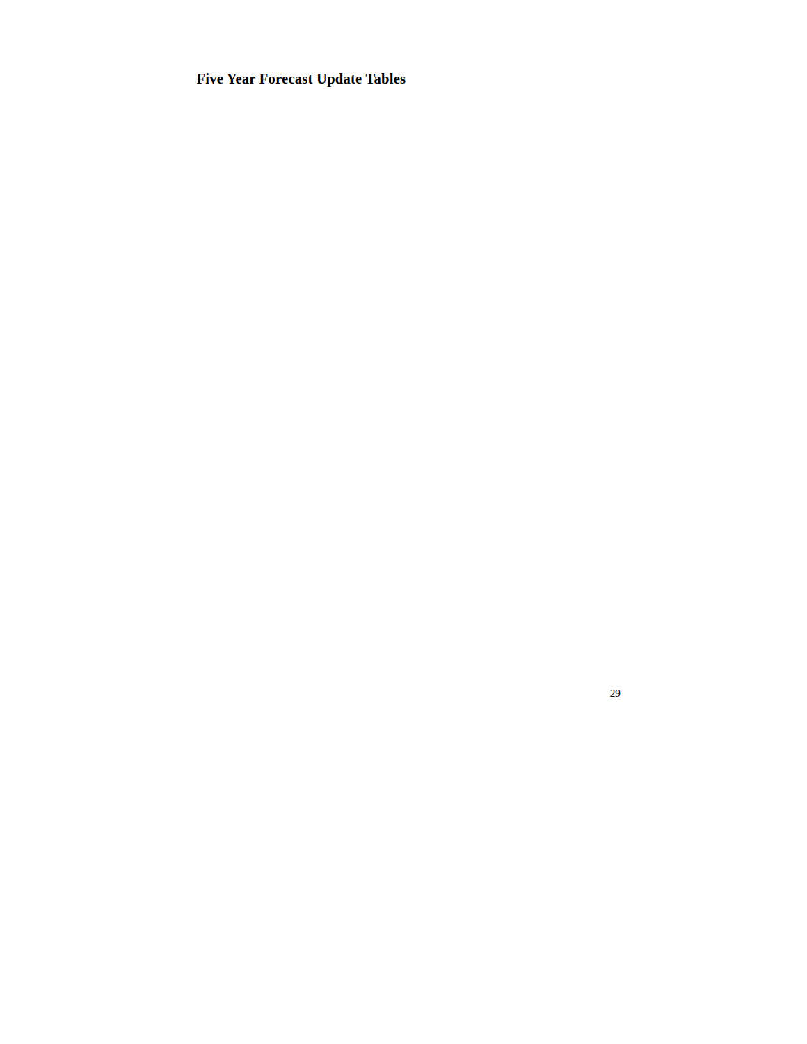Five Year Forecast Update Tables
29